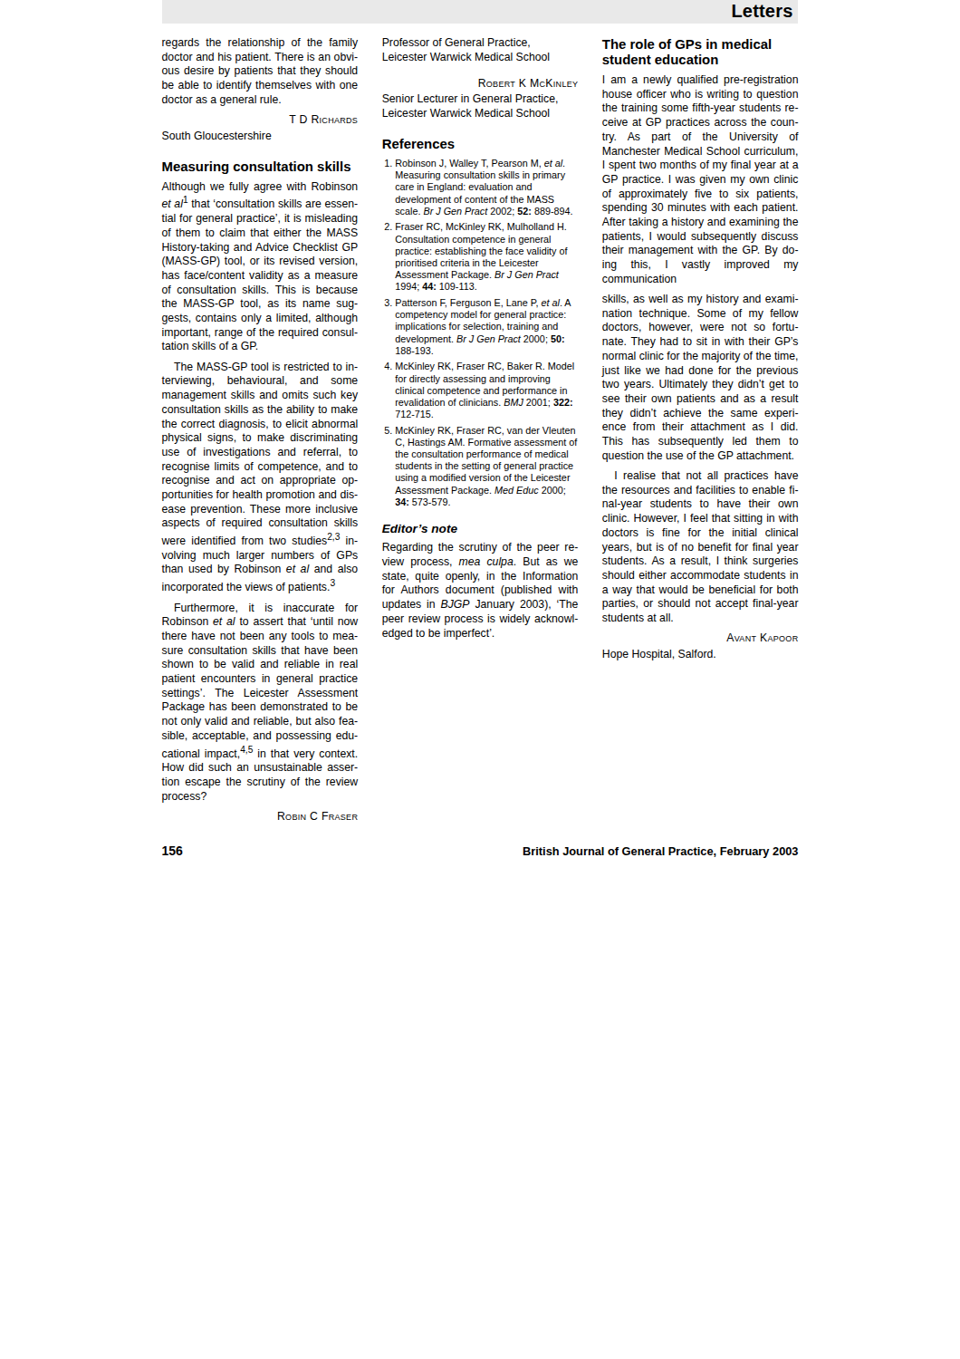Letters
regards the relationship of the family doctor and his patient. There is an obvious desire by patients that they should be able to identify themselves with one doctor as a general rule.
T D Richards
South Gloucestershire
Measuring consultation skills
Although we fully agree with Robinson et al1 that ‘consultation skills are essential for general practice’, it is misleading of them to claim that either the MASS History-taking and Advice Checklist GP (MASS-GP) tool, or its revised version, has face/content validity as a measure of consultation skills. This is because the MASS-GP tool, as its name suggests, contains only a limited, although important, range of the required consultation skills of a GP.
The MASS-GP tool is restricted to interviewing, behavioural, and some management skills and omits such key consultation skills as the ability to make the correct diagnosis, to elicit abnormal physical signs, to make discriminating use of investigations and referral, to recognise limits of competence, and to recognise and act on appropriate opportunities for health promotion and disease prevention. These more inclusive aspects of required consultation skills were identified from two studies2,3 involving much larger numbers of GPs than used by Robinson et al and also incorporated the views of patients.3
Furthermore, it is inaccurate for Robinson et al to assert that ‘until now there have not been any tools to measure consultation skills that have been shown to be valid and reliable in real patient encounters in general practice settings’. The Leicester Assessment Package has been demonstrated to be not only valid and reliable, but also feasible, acceptable, and possessing educational impact,4,5 in that very context. How did such an unsustainable assertion escape the scrutiny of the review process?
Robin C Fraser
Professor of General Practice, Leicester Warwick Medical School
Robert K McKinley
Senior Lecturer in General Practice, Leicester Warwick Medical School
References
Robinson J, Walley T, Pearson M, et al. Measuring consultation skills in primary care in England: evaluation and development of content of the MASS scale. Br J Gen Pract 2002; 52: 889-894.
Fraser RC, McKinley RK, Mulholland H. Consultation competence in general practice: establishing the face validity of prioritised criteria in the Leicester Assessment Package. Br J Gen Pract 1994; 44: 109-113.
Patterson F, Ferguson E, Lane P, et al. A competency model for general practice: implications for selection, training and development. Br J Gen Pract 2000; 50: 188-193.
McKinley RK, Fraser RC, Baker R. Model for directly assessing and improving clinical competence and performance in revalidation of clinicians. BMJ 2001; 322: 712-715.
McKinley RK, Fraser RC, van der Vleuten C, Hastings AM. Formative assessment of the consultation performance of medical students in the setting of general practice using a modified version of the Leicester Assessment Package. Med Educ 2000; 34: 573-579.
Editor’s note
Regarding the scrutiny of the peer review process, mea culpa. But as we state, quite openly, in the Information for Authors document (published with updates in BJGP January 2003), ‘The peer review process is widely acknowledged to be imperfect’.
The role of GPs in medical student education
I am a newly qualified pre-registration house officer who is writing to question the training some fifth-year students receive at GP practices across the country. As part of the University of Manchester Medical School curriculum, I spent two months of my final year at a GP practice. I was given my own clinic of approximately five to six patients, spending 30 minutes with each patient. After taking a history and examining the patients, I would subsequently discuss their management with the GP. By doing this, I vastly improved my communication
skills, as well as my history and examination technique. Some of my fellow doctors, however, were not so fortunate. They had to sit in with their GP’s normal clinic for the majority of the time, just like we had done for the previous two years. Ultimately they didn’t get to see their own patients and as a result they didn’t achieve the same experience from their attachment as I did. This has subsequently led them to question the use of the GP attachment.
I realise that not all practices have the resources and facilities to enable final-year students to have their own clinic. However, I feel that sitting in with doctors is fine for the initial clinical years, but is of no benefit for final year students. As a result, I think surgeries should either accommodate students in a way that would be beneficial for both parties, or should not accept final-year students at all.
Avant Kapoor
Hope Hospital, Salford.
156 British Journal of General Practice, February 2003